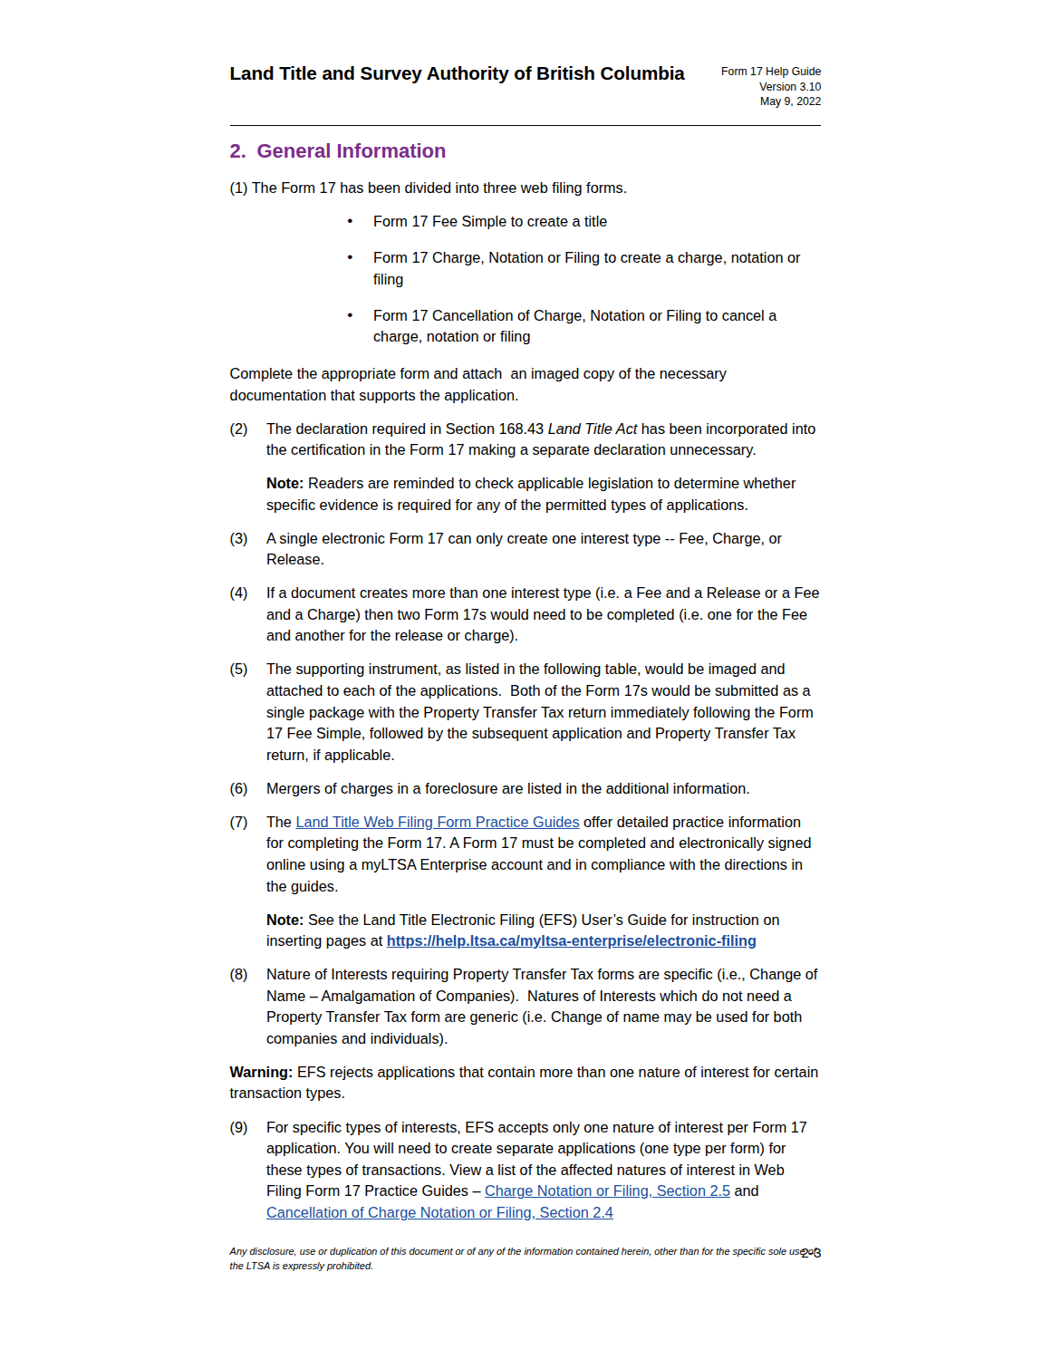Land Title and Survey Authority of British Columbia
Form 17 Help Guide
Version 3.10
May 9, 2022
2. General Information
(1) The Form 17 has been divided into three web filing forms.
Form 17 Fee Simple to create a title
Form 17 Charge, Notation or Filing to create a charge, notation or filing
Form 17 Cancellation of Charge, Notation or Filing to cancel a charge, notation or filing
Complete the appropriate form and attach an imaged copy of the necessary documentation that supports the application.
(2)
The declaration required in Section 168.43 Land Title Act has been incorporated into the certification in the Form 17 making a separate declaration unnecessary.
Note: Readers are reminded to check applicable legislation to determine whether specific evidence is required for any of the permitted types of applications.
(3)
A single electronic Form 17 can only create one interest type -- Fee, Charge, or Release.
(4)
If a document creates more than one interest type (i.e. a Fee and a Release or a Fee and a Charge) then two Form 17s would need to be completed (i.e. one for the Fee and another for the release or charge).
(5)
The supporting instrument, as listed in the following table, would be imaged and attached to each of the applications. Both of the Form 17s would be submitted as a single package with the Property Transfer Tax return immediately following the Form 17 Fee Simple, followed by the subsequent application and Property Transfer Tax return, if applicable.
(6)
Mergers of charges in a foreclosure are listed in the additional information.
(7)
The Land Title Web Filing Form Practice Guides offer detailed practice information for completing the Form 17. A Form 17 must be completed and electronically signed online using a myLTSA Enterprise account and in compliance with the directions in the guides.
Note: See the Land Title Electronic Filing (EFS) User’s Guide for instruction on inserting pages at https://help.ltsa.ca/myltsa-enterprise/electronic-filing
(8)
Nature of Interests requiring Property Transfer Tax forms are specific (i.e., Change of Name – Amalgamation of Companies). Natures of Interests which do not need a Property Transfer Tax form are generic (i.e. Change of name may be used for both companies and individuals).
Warning: EFS rejects applications that contain more than one nature of interest for certain transaction types.
(9)
For specific types of interests, EFS accepts only one nature of interest per Form 17 application. You will need to create separate applications (one type per form) for these types of transactions. View a list of the affected natures of interest in Web Filing Form 17 Practice Guides – Charge Notation or Filing, Section 2.5 and Cancellation of Charge Notation or Filing, Section 2.4
2-3
Any disclosure, use or duplication of this document or of any of the information contained herein, other than for the specific sole use of the LTSA is expressly prohibited.